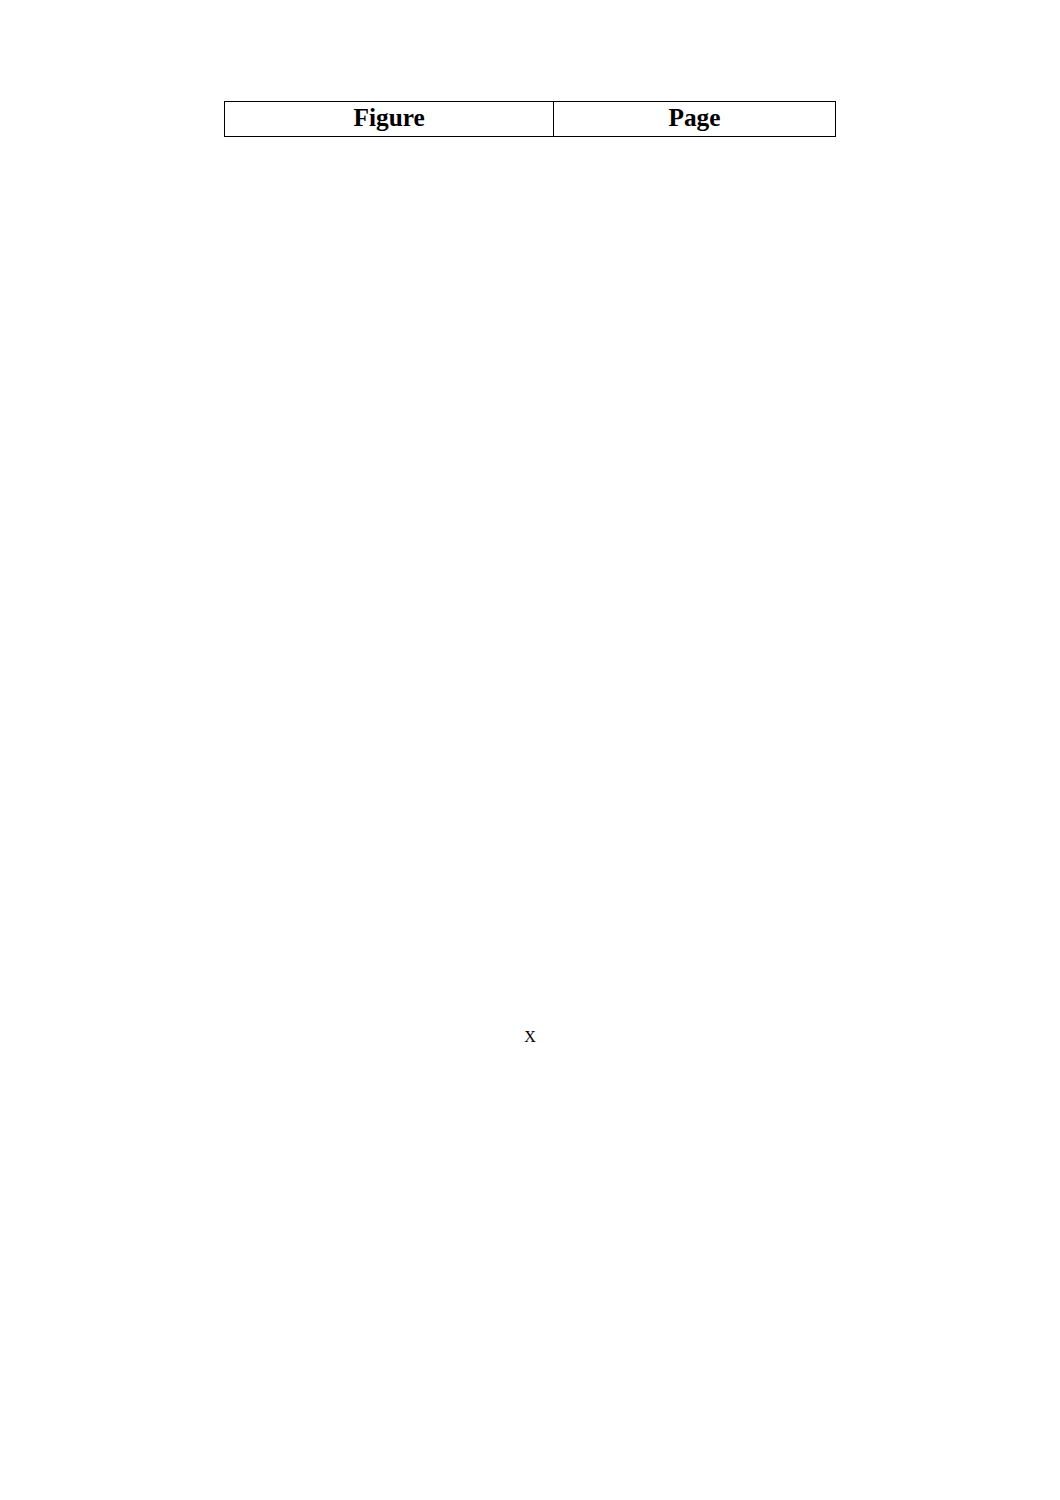| Figure | Page |
| --- | --- |
X